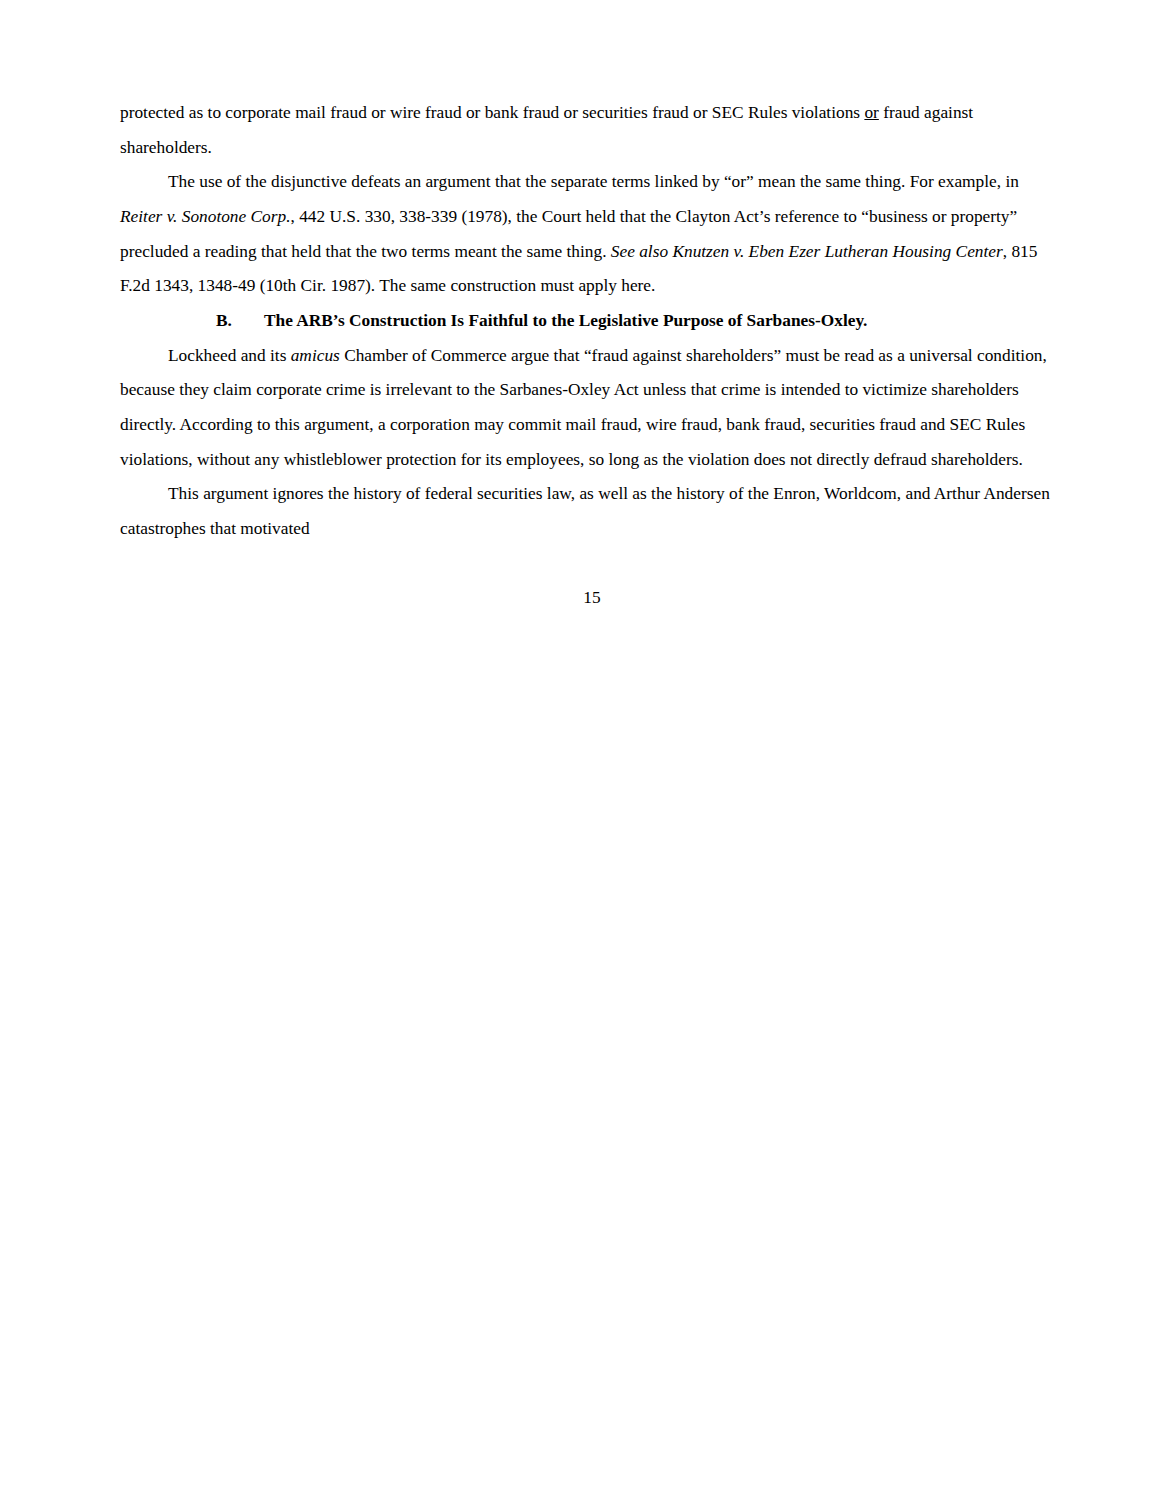protected as to corporate mail fraud or wire fraud or bank fraud or securities fraud or SEC Rules violations or fraud against shareholders.
The use of the disjunctive defeats an argument that the separate terms linked by “or” mean the same thing. For example, in Reiter v. Sonotone Corp., 442 U.S. 330, 338-339 (1978), the Court held that the Clayton Act’s reference to “business or property” precluded a reading that held that the two terms meant the same thing. See also Knutzen v. Eben Ezer Lutheran Housing Center, 815 F.2d 1343, 1348-49 (10th Cir. 1987). The same construction must apply here.
B. The ARB’s Construction Is Faithful to the Legislative Purpose of Sarbanes-Oxley.
Lockheed and its amicus Chamber of Commerce argue that “fraud against shareholders” must be read as a universal condition, because they claim corporate crime is irrelevant to the Sarbanes-Oxley Act unless that crime is intended to victimize shareholders directly. According to this argument, a corporation may commit mail fraud, wire fraud, bank fraud, securities fraud and SEC Rules violations, without any whistleblower protection for its employees, so long as the violation does not directly defraud shareholders.
This argument ignores the history of federal securities law, as well as the history of the Enron, Worldcom, and Arthur Andersen catastrophes that motivated
15